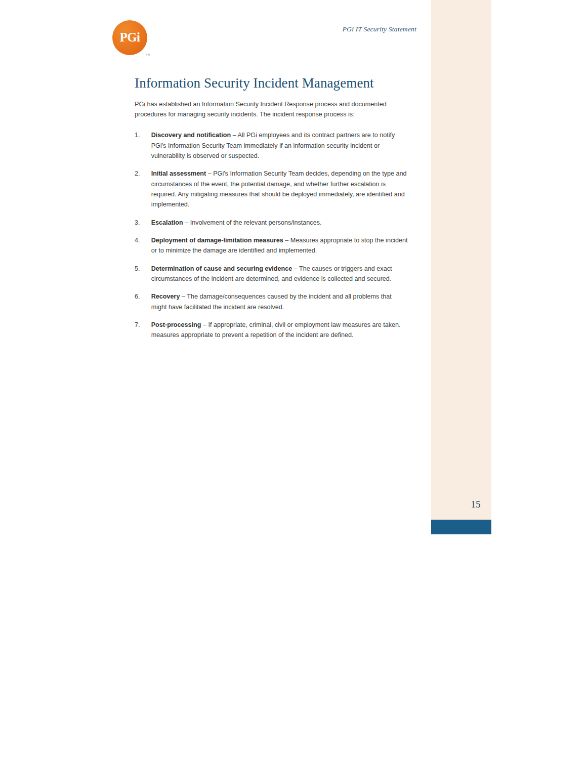PGi TM
PGi IT Security Statement
Information Security Incident Management
PGi has established an Information Security Incident Response process and documented procedures for managing security incidents. The incident response process is:
Discovery and notification – All PGi employees and its contract partners are to notify PGi's Information Security Team immediately if an information security incident or vulnerability is observed or suspected.
Initial assessment – PGi's Information Security Team decides, depending on the type and circumstances of the event, the potential damage, and whether further escalation is required. Any mitigating measures that should be deployed immediately, are identified and implemented.
Escalation – Involvement of the relevant persons/instances.
Deployment of damage-limitation measures – Measures appropriate to stop the incident or to minimize the damage are identified and implemented.
Determination of cause and securing evidence – The causes or triggers and exact circumstances of the incident are determined, and evidence is collected and secured.
Recovery – The damage/consequences caused by the incident and all problems that might have facilitated the incident are resolved.
Post-processing – If appropriate, criminal, civil or employment law measures are taken. measures appropriate to prevent a repetition of the incident are defined.
15